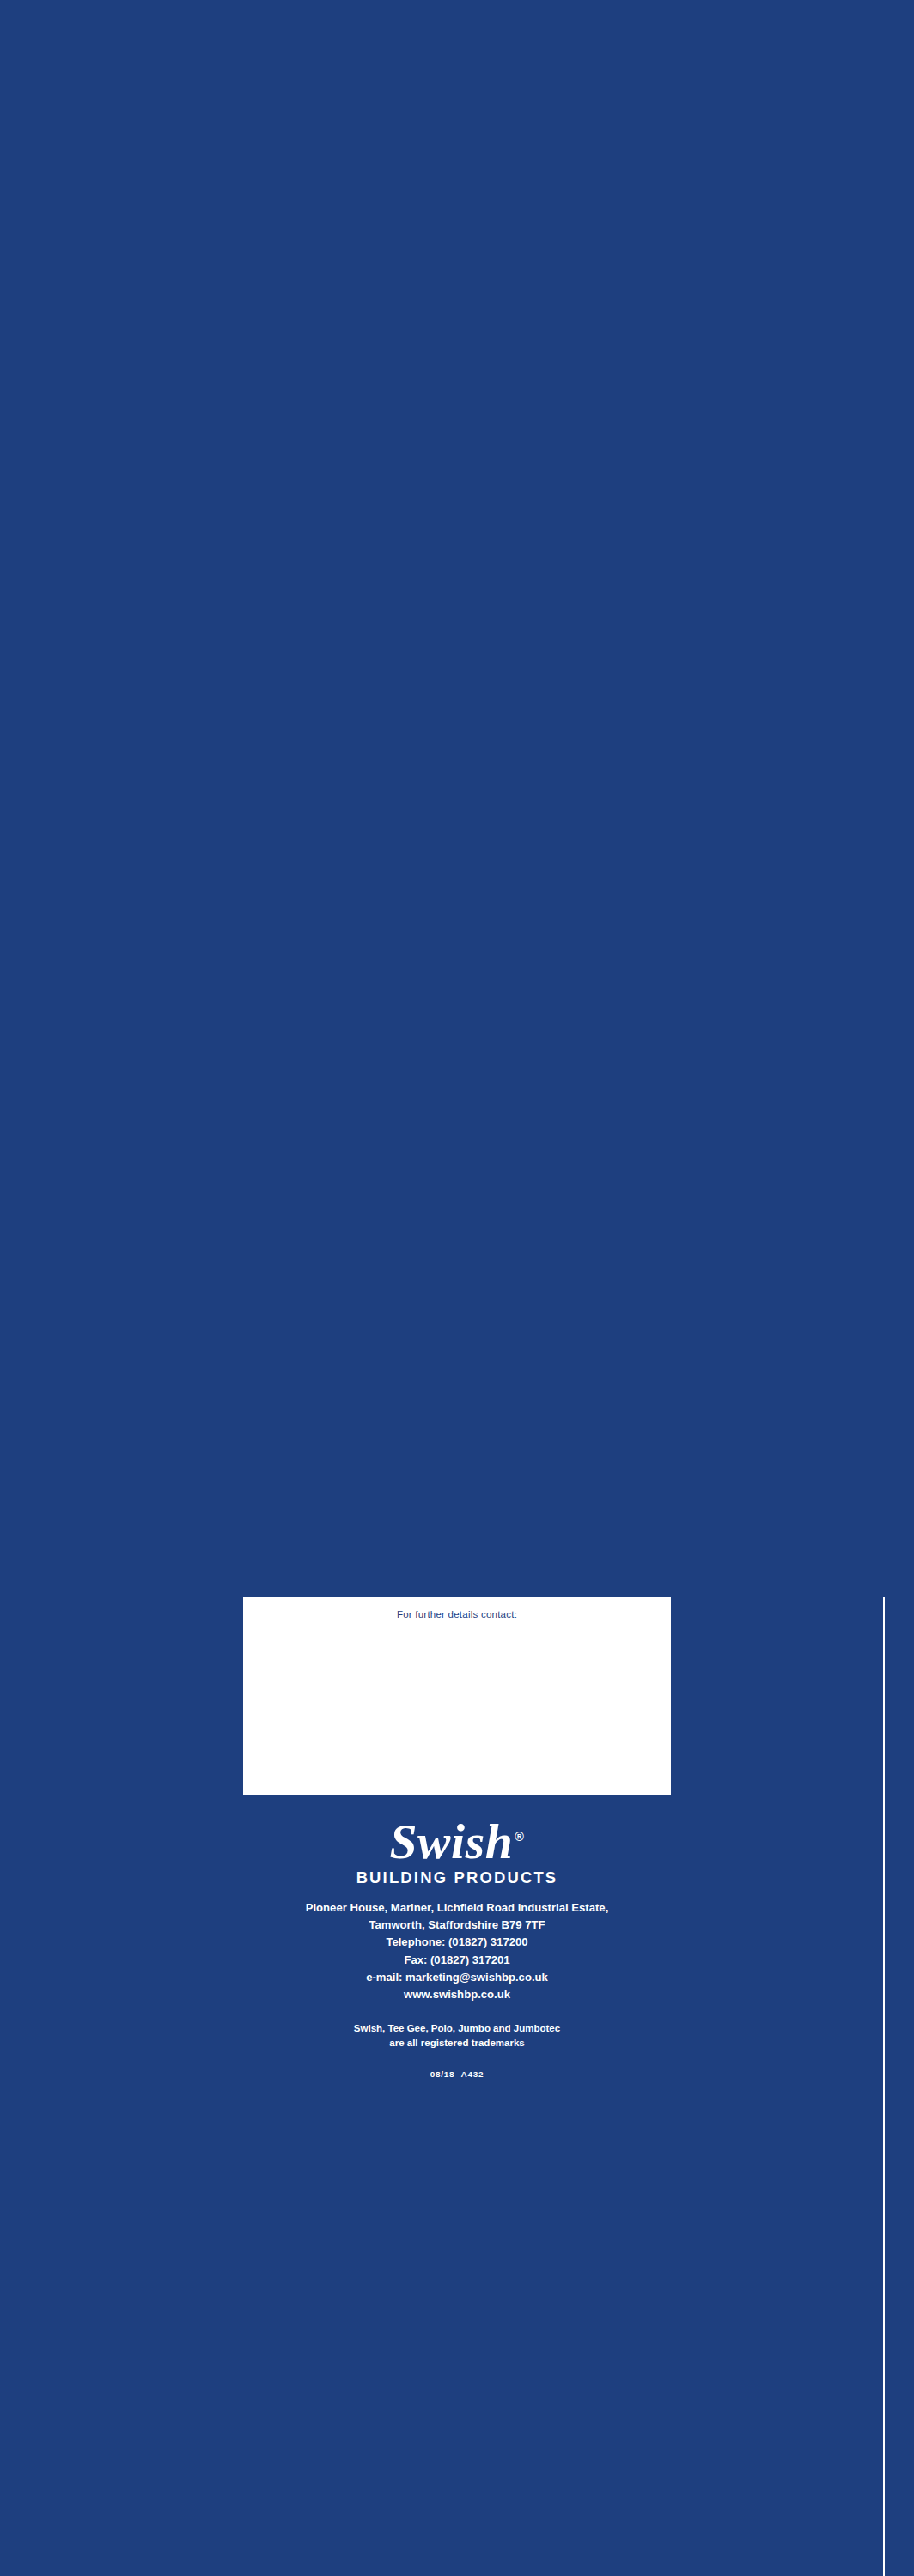For further details contact:
Swish®
BUILDING PRODUCTS
Pioneer House, Mariner, Lichfield Road Industrial Estate,
Tamworth, Staffordshire B79 7TF
Telephone: (01827) 317200
Fax: (01827) 317201
e-mail: marketing@swishbp.co.uk
www.swishbp.co.uk
Swish, Tee Gee, Polo, Jumbo and Jumbotec
are all registered trademarks
08/18 A432